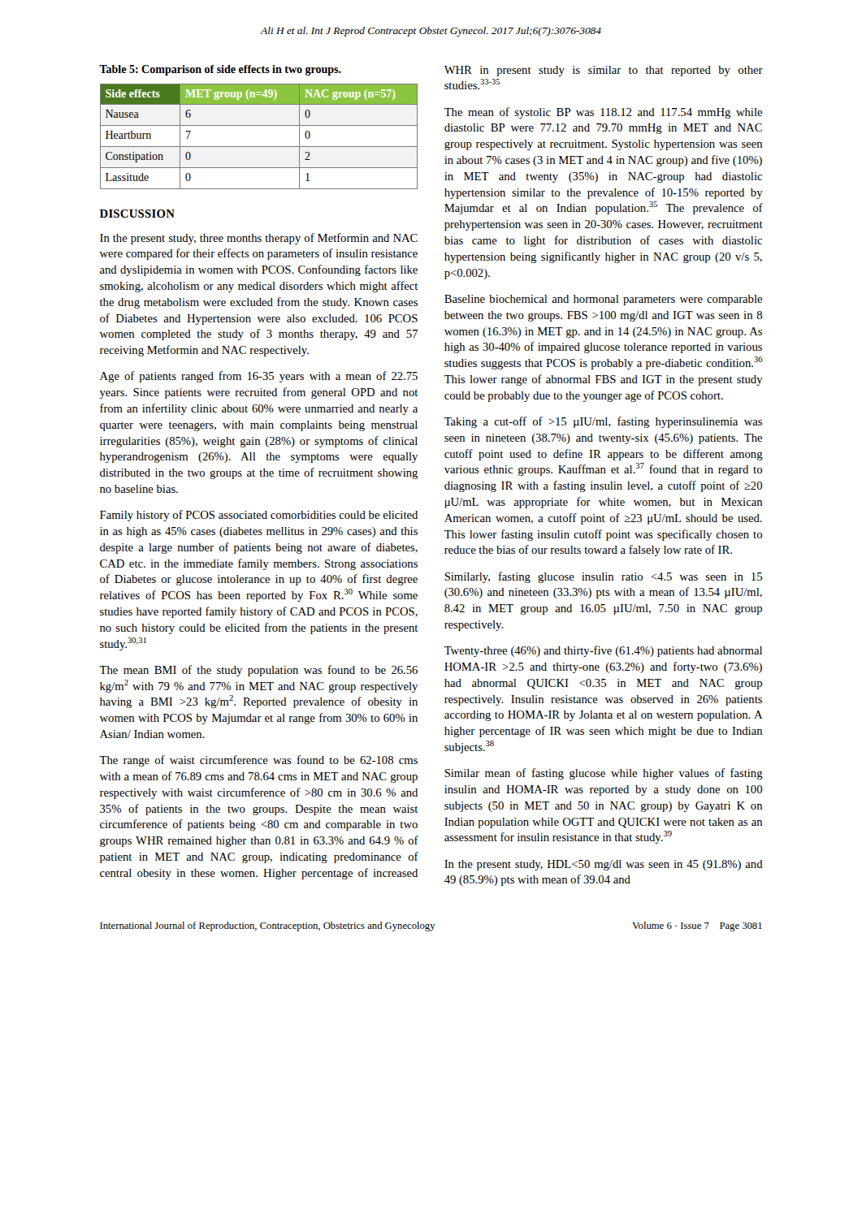Ali H et al. Int J Reprod Contracept Obstet Gynecol. 2017 Jul;6(7):3076-3084
Table 5: Comparison of side effects in two groups.
| Side effects | MET group (n=49) | NAC group (n=57) |
| --- | --- | --- |
| Nausea | 6 | 0 |
| Heartburn | 7 | 0 |
| Constipation | 0 | 2 |
| Lassitude | 0 | 1 |
Discussion
In the present study, three months therapy of Metformin and NAC were compared for their effects on parameters of insulin resistance and dyslipidemia in women with PCOS. Confounding factors like smoking, alcoholism or any medical disorders which might affect the drug metabolism were excluded from the study. Known cases of Diabetes and Hypertension were also excluded. 106 PCOS women completed the study of 3 months therapy, 49 and 57 receiving Metformin and NAC respectively.
Age of patients ranged from 16-35 years with a mean of 22.75 years. Since patients were recruited from general OPD and not from an infertility clinic about 60% were unmarried and nearly a quarter were teenagers, with main complaints being menstrual irregularities (85%), weight gain (28%) or symptoms of clinical hyperandrogenism (26%). All the symptoms were equally distributed in the two groups at the time of recruitment showing no baseline bias.
Family history of PCOS associated comorbidities could be elicited in as high as 45% cases (diabetes mellitus in 29% cases) and this despite a large number of patients being not aware of diabetes, CAD etc. in the immediate family members. Strong associations of Diabetes or glucose intolerance in up to 40% of first degree relatives of PCOS has been reported by Fox R.30 While some studies have reported family history of CAD and PCOS in PCOS, no such history could be elicited from the patients in the present study.30,31
The mean BMI of the study population was found to be 26.56 kg/m2 with 79 % and 77% in MET and NAC group respectively having a BMI >23 kg/m2. Reported prevalence of obesity in women with PCOS by Majumdar et al range from 30% to 60% in Asian/ Indian women.
The range of waist circumference was found to be 62-108 cms with a mean of 76.89 cms and 78.64 cms in MET and NAC group respectively with waist circumference of >80 cm in 30.6 % and 35% of patients in the two groups. Despite the mean waist circumference of patients being <80 cm and comparable in two groups WHR remained higher than 0.81 in 63.3% and 64.9 % of patient in MET and NAC group, indicating predominance of central obesity in these women. Higher percentage of increased WHR in present study is similar to that reported by other studies.33-35
The mean of systolic BP was 118.12 and 117.54 mmHg while diastolic BP were 77.12 and 79.70 mmHg in MET and NAC group respectively at recruitment. Systolic hypertension was seen in about 7% cases (3 in MET and 4 in NAC group) and five (10%) in MET and twenty (35%) in NAC-group had diastolic hypertension similar to the prevalence of 10-15% reported by Majumdar et al on Indian population.35 The prevalence of prehypertension was seen in 20-30% cases. However, recruitment bias came to light for distribution of cases with diastolic hypertension being significantly higher in NAC group (20 v/s 5, p<0.002).
Baseline biochemical and hormonal parameters were comparable between the two groups. FBS >100 mg/dl and IGT was seen in 8 women (16.3%) in MET gp. and in 14 (24.5%) in NAC group. As high as 30-40% of impaired glucose tolerance reported in various studies suggests that PCOS is probably a pre-diabetic condition.36 This lower range of abnormal FBS and IGT in the present study could be probably due to the younger age of PCOS cohort.
Taking a cut-off of >15 µIU/ml, fasting hyperinsulinemia was seen in nineteen (38.7%) and twenty-six (45.6%) patients. The cutoff point used to define IR appears to be different among various ethnic groups. Kauffman et al.37 found that in regard to diagnosing IR with a fasting insulin level, a cutoff point of ≥20 μU/mL was appropriate for white women, but in Mexican American women, a cutoff point of ≥23 μU/mL should be used. This lower fasting insulin cutoff point was specifically chosen to reduce the bias of our results toward a falsely low rate of IR.
Similarly, fasting glucose insulin ratio <4.5 was seen in 15 (30.6%) and nineteen (33.3%) pts with a mean of 13.54 µIU/ml, 8.42 in MET group and 16.05 µIU/ml, 7.50 in NAC group respectively.
Twenty-three (46%) and thirty-five (61.4%) patients had abnormal HOMA-IR >2.5 and thirty-one (63.2%) and forty-two (73.6%) had abnormal QUICKI <0.35 in MET and NAC group respectively. Insulin resistance was observed in 26% patients according to HOMA-IR by Jolanta et al on western population. A higher percentage of IR was seen which might be due to Indian subjects.38
Similar mean of fasting glucose while higher values of fasting insulin and HOMA-IR was reported by a study done on 100 subjects (50 in MET and 50 in NAC group) by Gayatri K on Indian population while OGTT and QUICKI were not taken as an assessment for insulin resistance in that study.39
In the present study, HDL<50 mg/dl was seen in 45 (91.8%) and 49 (85.9%) pts with mean of 39.04 and
International Journal of Reproduction, Contraception, Obstetrics and Gynecology
Volume 6 · Issue 7 Page 3081